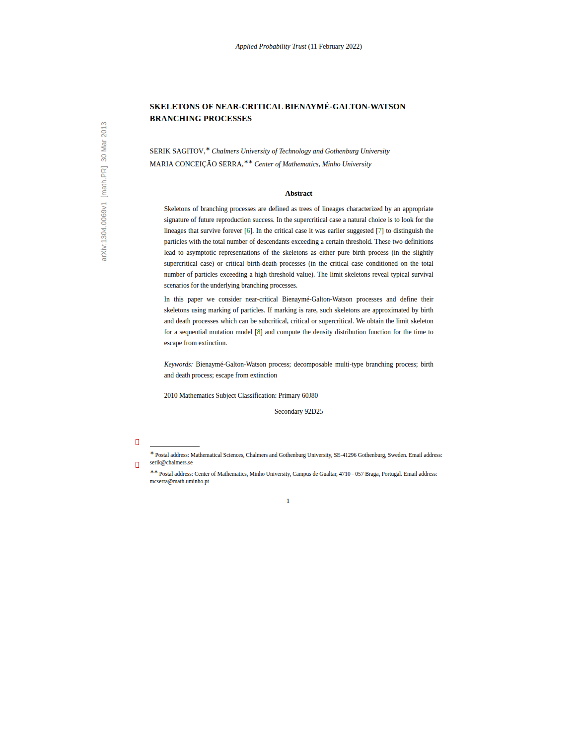arXiv:1304.0069v1 [math.PR] 30 Mar 2013
Applied Probability Trust (11 February 2022)
SKELETONS OF NEAR-CRITICAL BIENAYMÉ-GALTON-WATSON
BRANCHING PROCESSES
SERIK SAGITOV,∗ Chalmers University of Technology and Gothenburg University
MARIA CONCEIÇĀO SERRA,∗∗ Center of Mathematics, Minho University
Abstract
Skeletons of branching processes are defined as trees of lineages characterized by an appropriate signature of future reproduction success. In the supercritical case a natural choice is to look for the lineages that survive forever [6]. In the critical case it was earlier suggested [7] to distinguish the particles with the total number of descendants exceeding a certain threshold. These two definitions lead to asymptotic representations of the skeletons as either pure birth process (in the slightly supercritical case) or critical birth-death processes (in the critical case conditioned on the total number of particles exceeding a high threshold value). The limit skeletons reveal typical survival scenarios for the underlying branching processes.
In this paper we consider near-critical Bienaymé-Galton-Watson processes and define their skeletons using marking of particles. If marking is rare, such skeletons are approximated by birth and death processes which can be subcritical, critical or supercritical. We obtain the limit skeleton for a sequential mutation model [8] and compute the density distribution function for the time to escape from extinction.
Keywords: Bienaymé-Galton-Watson process; decomposable multi-type branching process; birth and death process; escape from extinction
2010 Mathematics Subject Classification: Primary 60J80 Secondary 92D25
∗ Postal address: Mathematical Sciences, Chalmers and Gothenburg University, SE-41296 Gothenburg, Sweden. Email address: serik@chalmers.se
∗∗ Postal address: Center of Mathematics, Minho University, Campus de Gualtar, 4710 - 057 Braga, Portugal. Email address: mcserra@math.uminho.pt
1